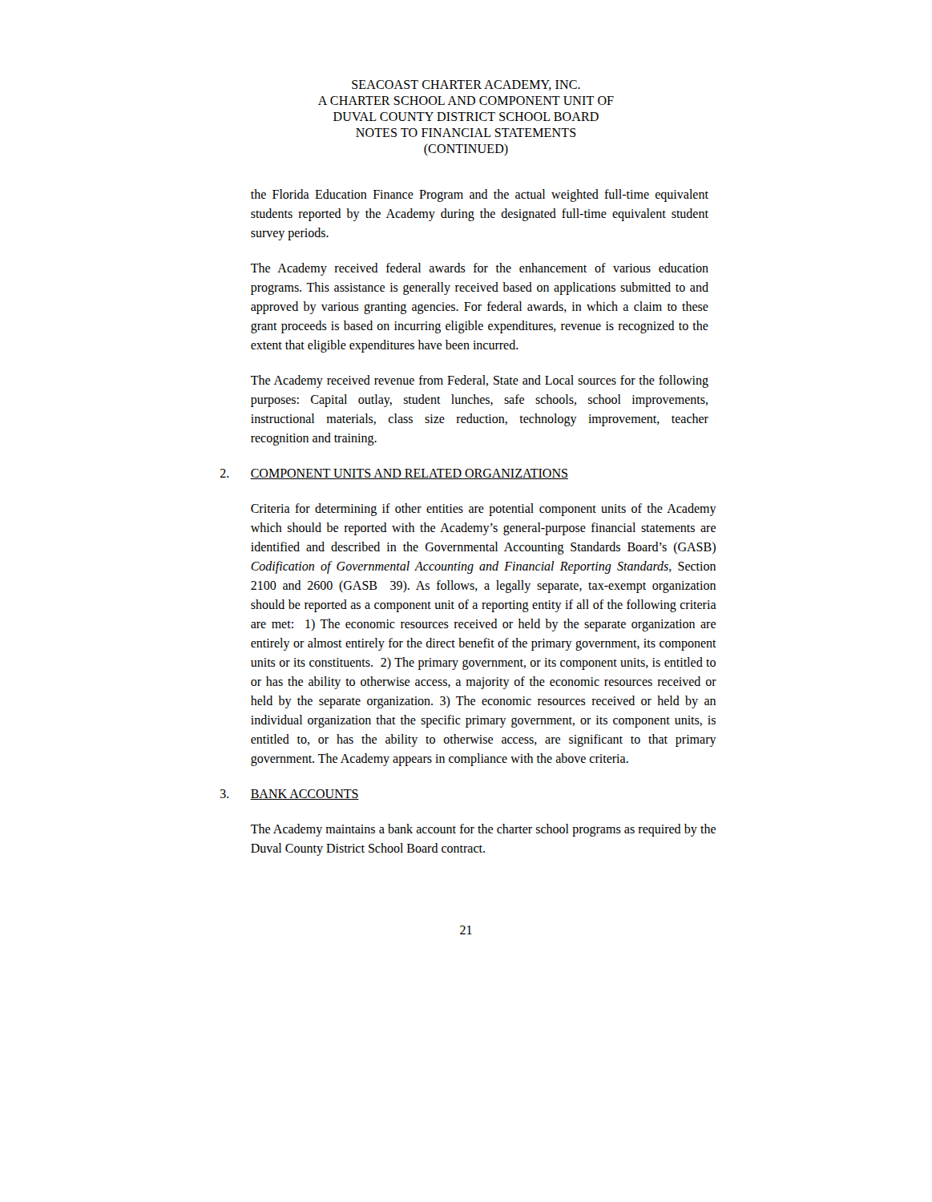Seacoast Charter Academy, Inc.
A Charter School and Component Unit of
Duval County District School Board
Notes to Financial Statements
(Continued)
the Florida Education Finance Program and the actual weighted full-time equivalent students reported by the Academy during the designated full-time equivalent student survey periods.
The Academy received federal awards for the enhancement of various education programs. This assistance is generally received based on applications submitted to and approved by various granting agencies. For federal awards, in which a claim to these grant proceeds is based on incurring eligible expenditures, revenue is recognized to the extent that eligible expenditures have been incurred.
The Academy received revenue from Federal, State and Local sources for the following purposes: Capital outlay, student lunches, safe schools, school improvements, instructional materials, class size reduction, technology improvement, teacher recognition and training.
Component Units and Related Organizations
Criteria for determining if other entities are potential component units of the Academy which should be reported with the Academy’s general-purpose financial statements are identified and described in the Governmental Accounting Standards Board’s (GASB) Codification of Governmental Accounting and Financial Reporting Standards, Section 2100 and 2600 (GASB 39). As follows, a legally separate, tax-exempt organization should be reported as a component unit of a reporting entity if all of the following criteria are met: 1) The economic resources received or held by the separate organization are entirely or almost entirely for the direct benefit of the primary government, its component units or its constituents. 2) The primary government, or its component units, is entitled to or has the ability to otherwise access, a majority of the economic resources received or held by the separate organization. 3) The economic resources received or held by an individual organization that the specific primary government, or its component units, is entitled to, or has the ability to otherwise access, are significant to that primary government. The Academy appears in compliance with the above criteria.
Bank Accounts
The Academy maintains a bank account for the charter school programs as required by the Duval County District School Board contract.
21